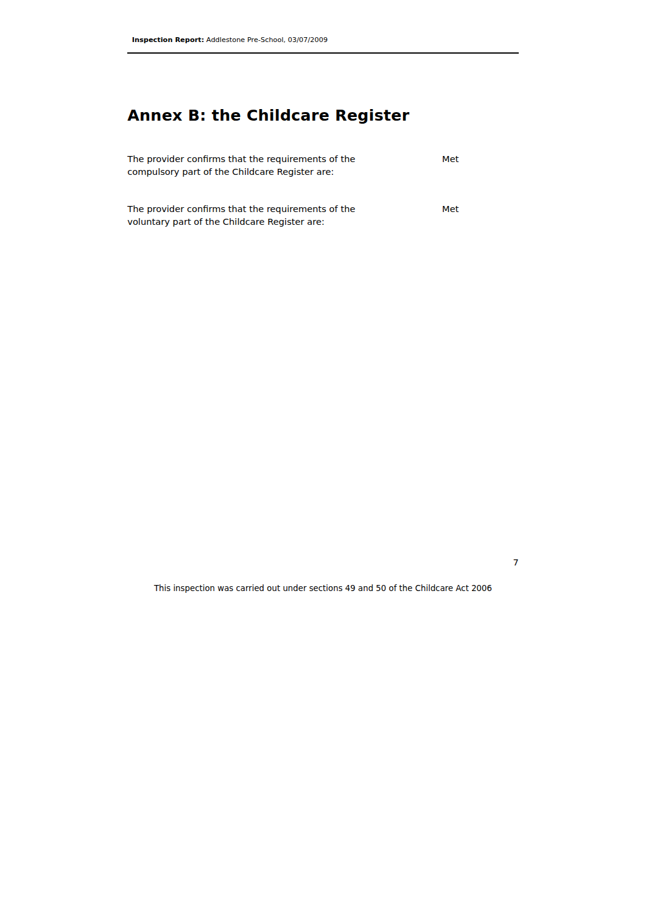Inspection Report: Addlestone Pre-School, 03/07/2009
Annex B: the Childcare Register
The provider confirms that the requirements of the compulsory part of the Childcare Register are:
Met
The provider confirms that the requirements of the voluntary part of the Childcare Register are:
Met
7 This inspection was carried out under sections 49 and 50 of the Childcare Act 2006